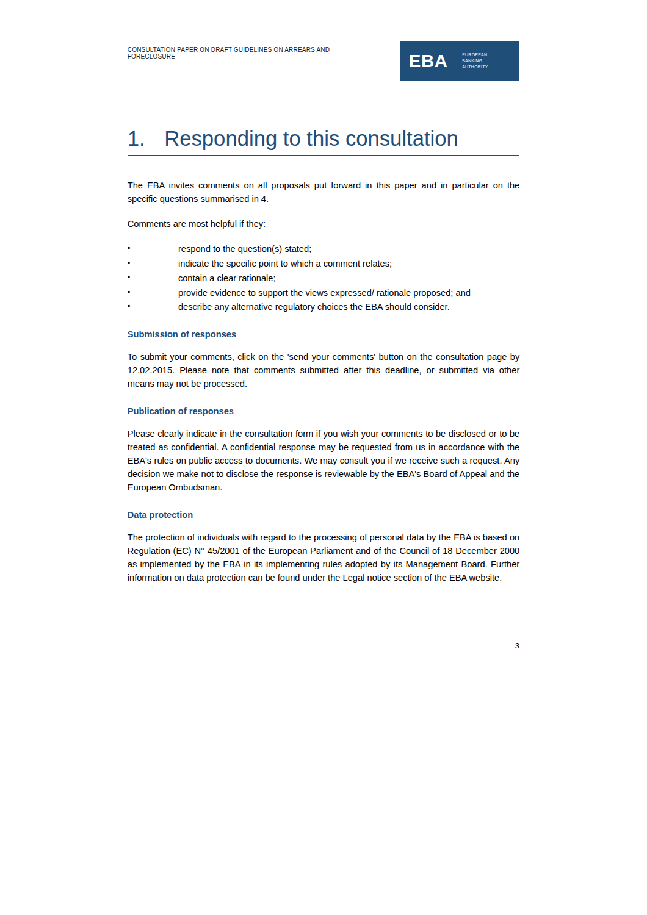Consultation Paper on Draft Guidelines on Arrears and Foreclosure
EBA EUROPEAN
BANKING
AUTHORITY
1. Responding to this consultation
The EBA invites comments on all proposals put forward in this paper and in particular on the specific questions summarised in 4.
Comments are most helpful if they:
respond to the question(s) stated;
indicate the specific point to which a comment relates;
contain a clear rationale;
provide evidence to support the views expressed/ rationale proposed; and
describe any alternative regulatory choices the EBA should consider.
Submission of responses
To submit your comments, click on the 'send your comments' button on the consultation page by 12.02.2015. Please note that comments submitted after this deadline, or submitted via other means may not be processed.
Publication of responses
Please clearly indicate in the consultation form if you wish your comments to be disclosed or to be treated as confidential. A confidential response may be requested from us in accordance with the EBA's rules on public access to documents. We may consult you if we receive such a request. Any decision we make not to disclose the response is reviewable by the EBA's Board of Appeal and the European Ombudsman.
Data protection
The protection of individuals with regard to the processing of personal data by the EBA is based on Regulation (EC) N° 45/2001 of the European Parliament and of the Council of 18 December 2000 as implemented by the EBA in its implementing rules adopted by its Management Board. Further information on data protection can be found under the Legal notice section of the EBA website.
3